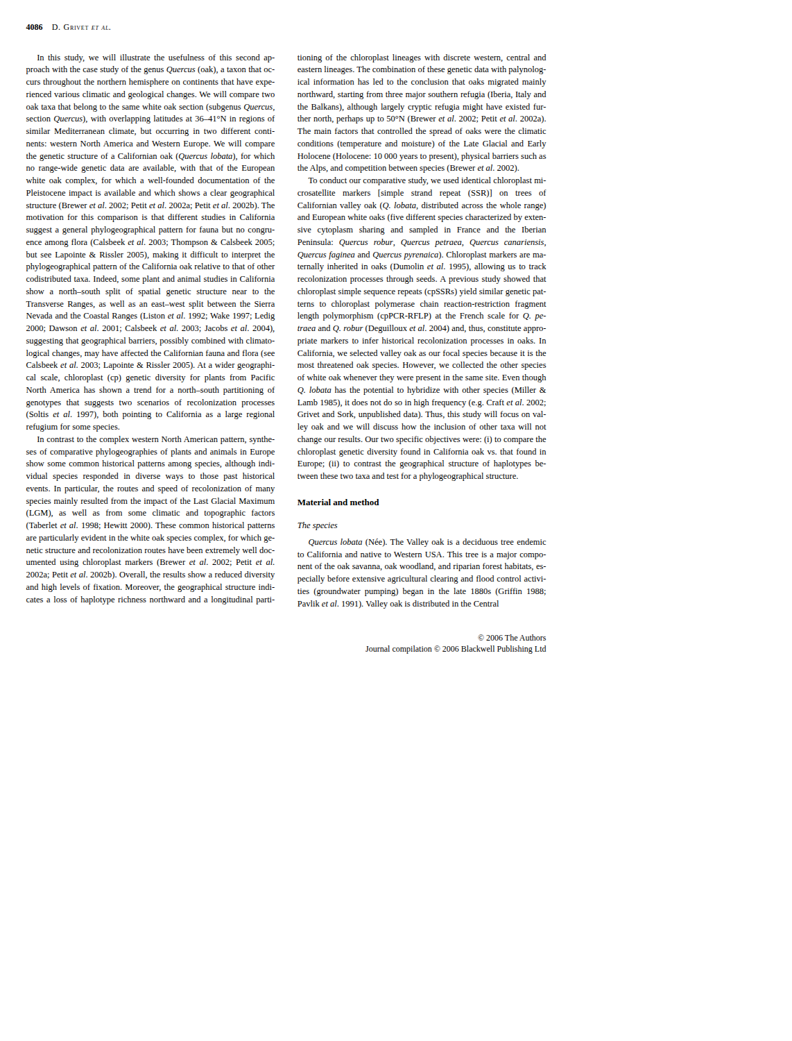4086 D. Grivet et al.
In this study, we will illustrate the usefulness of this second approach with the case study of the genus Quercus (oak), a taxon that occurs throughout the northern hemisphere on continents that have experienced various climatic and geological changes. We will compare two oak taxa that belong to the same white oak section (subgenus Quercus, section Quercus), with overlapping latitudes at 36–41°N in regions of similar Mediterranean climate, but occurring in two different continents: western North America and Western Europe. We will compare the genetic structure of a Californian oak (Quercus lobata), for which no range-wide genetic data are available, with that of the European white oak complex, for which a well-founded documentation of the Pleistocene impact is available and which shows a clear geographical structure (Brewer et al. 2002; Petit et al. 2002a; Petit et al. 2002b). The motivation for this comparison is that different studies in California suggest a general phylogeographical pattern for fauna but no congruence among flora (Calsbeek et al. 2003; Thompson & Calsbeek 2005; but see Lapointe & Rissler 2005), making it difficult to interpret the phylogeographical pattern of the California oak relative to that of other codistributed taxa. Indeed, some plant and animal studies in California show a north–south split of spatial genetic structure near to the Transverse Ranges, as well as an east–west split between the Sierra Nevada and the Coastal Ranges (Liston et al. 1992; Wake 1997; Ledig 2000; Dawson et al. 2001; Calsbeek et al. 2003; Jacobs et al. 2004), suggesting that geographical barriers, possibly combined with climatological changes, may have affected the Californian fauna and flora (see Calsbeek et al. 2003; Lapointe & Rissler 2005). At a wider geographical scale, chloroplast (cp) genetic diversity for plants from Pacific North America has shown a trend for a north–south partitioning of genotypes that suggests two scenarios of recolonization processes (Soltis et al. 1997), both pointing to California as a large regional refugium for some species.
In contrast to the complex western North American pattern, syntheses of comparative phylogeographies of plants and animals in Europe show some common historical patterns among species, although individual species responded in diverse ways to those past historical events. In particular, the routes and speed of recolonization of many species mainly resulted from the impact of the Last Glacial Maximum (LGM), as well as from some climatic and topographic factors (Taberlet et al. 1998; Hewitt 2000). These common historical patterns are particularly evident in the white oak species complex, for which genetic structure and recolonization routes have been extremely well documented using chloroplast markers (Brewer et al. 2002; Petit et al. 2002a; Petit et al. 2002b). Overall, the results show a reduced diversity and high levels of fixation. Moreover, the geographical structure indicates a loss of haplotype richness northward and a longitudinal partitioning of the chloroplast lineages with discrete western, central and eastern lineages. The combination of these genetic data with palynological information has led to the conclusion that oaks migrated mainly northward, starting from three major southern refugia (Iberia, Italy and the Balkans), although largely cryptic refugia might have existed further north, perhaps up to 50°N (Brewer et al. 2002; Petit et al. 2002a). The main factors that controlled the spread of oaks were the climatic conditions (temperature and moisture) of the Late Glacial and Early Holocene (Holocene: 10 000 years to present), physical barriers such as the Alps, and competition between species (Brewer et al. 2002).
To conduct our comparative study, we used identical chloroplast microsatellite markers [simple strand repeat (SSR)] on trees of Californian valley oak (Q. lobata, distributed across the whole range) and European white oaks (five different species characterized by extensive cytoplasm sharing and sampled in France and the Iberian Peninsula: Quercus robur, Quercus petraea, Quercus canariensis, Quercus faginea and Quercus pyrenaica). Chloroplast markers are maternally inherited in oaks (Dumolin et al. 1995), allowing us to track recolonization processes through seeds. A previous study showed that chloroplast simple sequence repeats (cpSSRs) yield similar genetic patterns to chloroplast polymerase chain reaction-restriction fragment length polymorphism (cpPCR-RFLP) at the French scale for Q. petraea and Q. robur (Deguilloux et al. 2004) and, thus, constitute appropriate markers to infer historical recolonization processes in oaks. In California, we selected valley oak as our focal species because it is the most threatened oak species. However, we collected the other species of white oak whenever they were present in the same site. Even though Q. lobata has the potential to hybridize with other species (Miller & Lamb 1985), it does not do so in high frequency (e.g. Craft et al. 2002; Grivet and Sork, unpublished data). Thus, this study will focus on valley oak and we will discuss how the inclusion of other taxa will not change our results. Our two specific objectives were: (i) to compare the chloroplast genetic diversity found in California oak vs. that found in Europe; (ii) to contrast the geographical structure of haplotypes between these two taxa and test for a phylogeographical structure.
Material and method
The species
Quercus lobata (Née). The Valley oak is a deciduous tree endemic to California and native to Western USA. This tree is a major component of the oak savanna, oak woodland, and riparian forest habitats, especially before extensive agricultural clearing and flood control activities (groundwater pumping) began in the late 1880s (Griffin 1988; Pavlik et al. 1991). Valley oak is distributed in the Central
© 2006 The Authors
Journal compilation © 2006 Blackwell Publishing Ltd